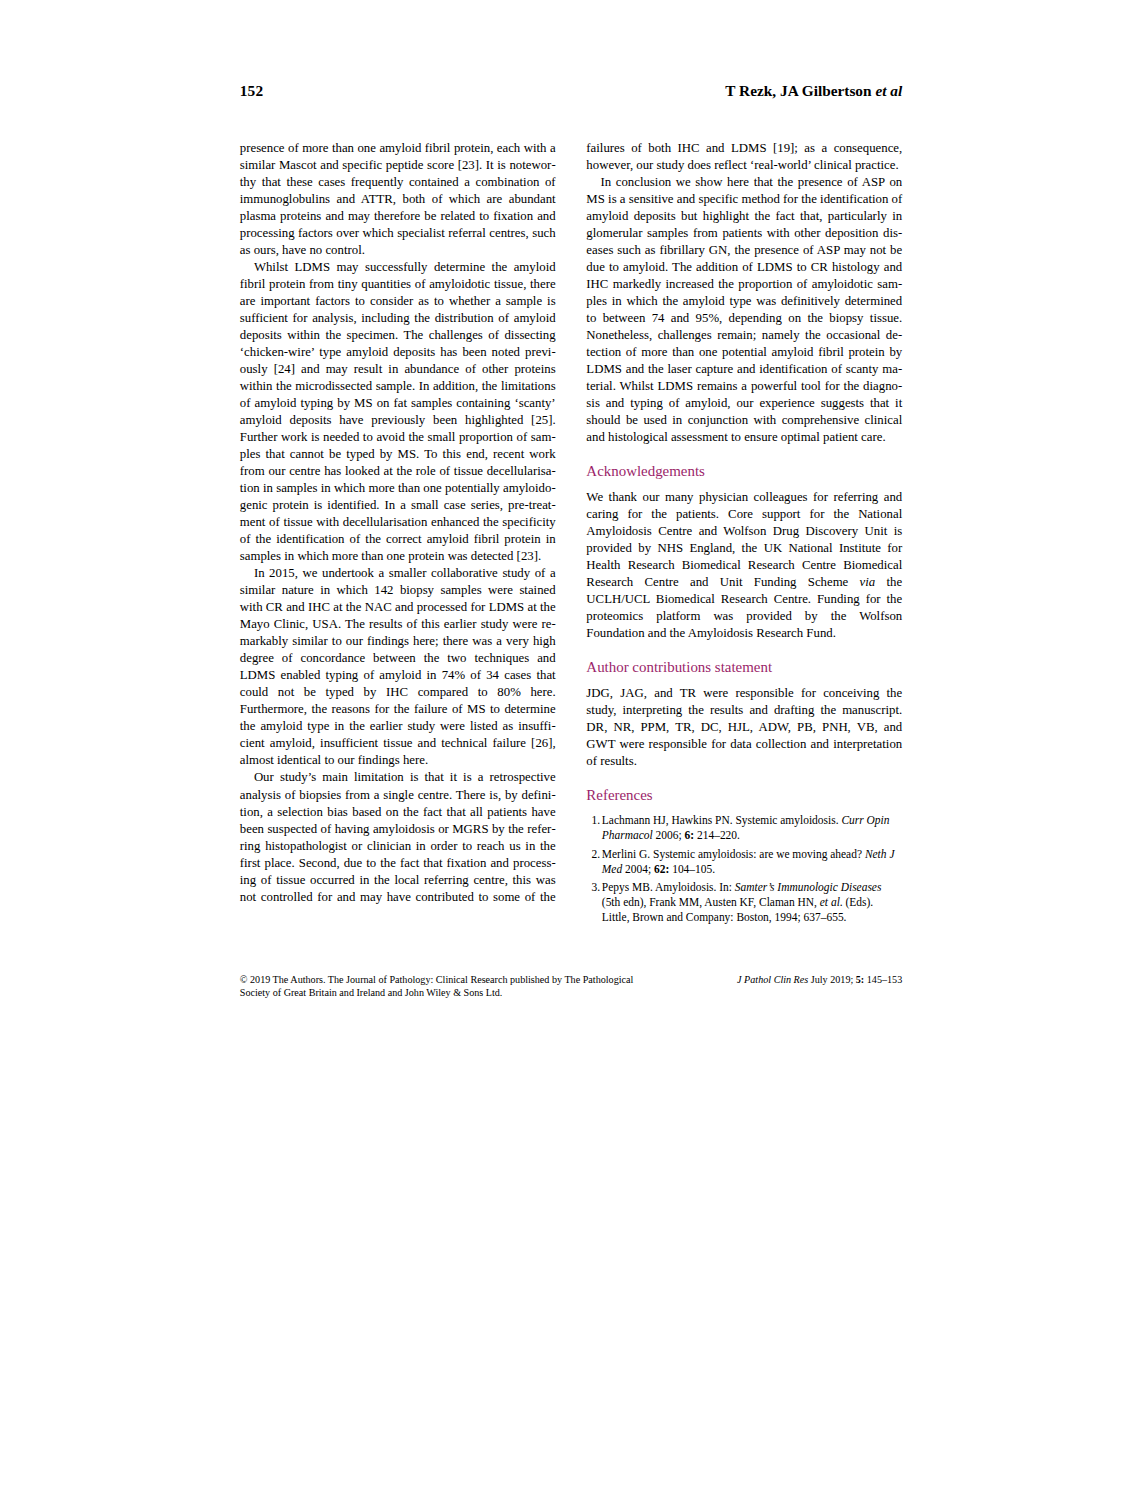152 T Rezk, JA Gilbertson et al
presence of more than one amyloid fibril protein, each with a similar Mascot and specific peptide score [23]. It is noteworthy that these cases frequently contained a combination of immunoglobulins and ATTR, both of which are abundant plasma proteins and may therefore be related to fixation and processing factors over which specialist referral centres, such as ours, have no control.
Whilst LDMS may successfully determine the amyloid fibril protein from tiny quantities of amyloidotic tissue, there are important factors to consider as to whether a sample is sufficient for analysis, including the distribution of amyloid deposits within the specimen. The challenges of dissecting ‘chicken-wire’ type amyloid deposits has been noted previously [24] and may result in abundance of other proteins within the microdissected sample. In addition, the limitations of amyloid typing by MS on fat samples containing ‘scanty’ amyloid deposits have previously been highlighted [25]. Further work is needed to avoid the small proportion of samples that cannot be typed by MS. To this end, recent work from our centre has looked at the role of tissue decellularisation in samples in which more than one potentially amyloidogenic protein is identified. In a small case series, pre-treatment of tissue with decellularisation enhanced the specificity of the identification of the correct amyloid fibril protein in samples in which more than one protein was detected [23].
In 2015, we undertook a smaller collaborative study of a similar nature in which 142 biopsy samples were stained with CR and IHC at the NAC and processed for LDMS at the Mayo Clinic, USA. The results of this earlier study were remarkably similar to our findings here; there was a very high degree of concordance between the two techniques and LDMS enabled typing of amyloid in 74% of 34 cases that could not be typed by IHC compared to 80% here. Furthermore, the reasons for the failure of MS to determine the amyloid type in the earlier study were listed as insufficient amyloid, insufficient tissue and technical failure [26], almost identical to our findings here.
Our study’s main limitation is that it is a retrospective analysis of biopsies from a single centre. There is, by definition, a selection bias based on the fact that all patients have been suspected of having amyloidosis or MGRS by the referring histopathologist or clinician in order to reach us in the first place. Second, due to the fact that fixation and processing of tissue occurred in the local referring centre, this was not controlled for and may have contributed to some of the failures of both IHC and LDMS [19]; as a consequence, however, our study does reflect ‘real-world’ clinical practice.
In conclusion we show here that the presence of ASP on MS is a sensitive and specific method for the identification of amyloid deposits but highlight the fact that, particularly in glomerular samples from patients with other deposition diseases such as fibrillary GN, the presence of ASP may not be due to amyloid. The addition of LDMS to CR histology and IHC markedly increased the proportion of amyloidotic samples in which the amyloid type was definitively determined to between 74 and 95%, depending on the biopsy tissue. Nonetheless, challenges remain; namely the occasional detection of more than one potential amyloid fibril protein by LDMS and the laser capture and identification of scanty material. Whilst LDMS remains a powerful tool for the diagnosis and typing of amyloid, our experience suggests that it should be used in conjunction with comprehensive clinical and histological assessment to ensure optimal patient care.
Acknowledgements
We thank our many physician colleagues for referring and caring for the patients. Core support for the National Amyloidosis Centre and Wolfson Drug Discovery Unit is provided by NHS England, the UK National Institute for Health Research Biomedical Research Centre Biomedical Research Centre and Unit Funding Scheme via the UCLH/UCL Biomedical Research Centre. Funding for the proteomics platform was provided by the Wolfson Foundation and the Amyloidosis Research Fund.
Author contributions statement
JDG, JAG, and TR were responsible for conceiving the study, interpreting the results and drafting the manuscript. DR, NR, PPM, TR, DC, HJL, ADW, PB, PNH, VB, and GWT were responsible for data collection and interpretation of results.
References
Lachmann HJ, Hawkins PN. Systemic amyloidosis. Curr Opin Pharmacol 2006; 6: 214–220.
Merlini G. Systemic amyloidosis: are we moving ahead? Neth J Med 2004; 62: 104–105.
Pepys MB. Amyloidosis. In: Samter’s Immunologic Diseases (5th edn), Frank MM, Austen KF, Claman HN, et al. (Eds). Little, Brown and Company: Boston, 1994; 637–655.
© 2019 The Authors. The Journal of Pathology: Clinical Research published by The Pathological Society of Great Britain and Ireland and John Wiley & Sons Ltd.
J Pathol Clin Res July 2019; 5: 145–153